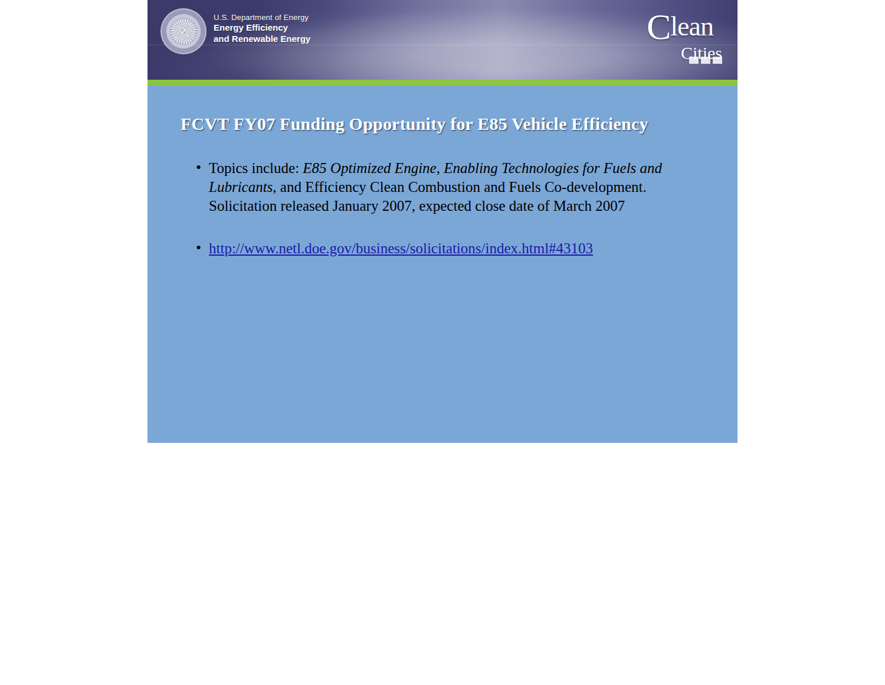U.S. Department of Energy
Energy Efficiency
and Renewable Energy
Clean
Cities
FCVT FY07 Funding Opportunity for E85 Vehicle Efficiency
Topics include: E85 Optimized Engine, Enabling Technologies for Fuels and Lubricants, and Efficiency Clean Combustion and Fuels Co-development. Solicitation released January 2007, expected close date of March 2007
http://www.netl.doe.gov/business/solicitations/index.html#43103